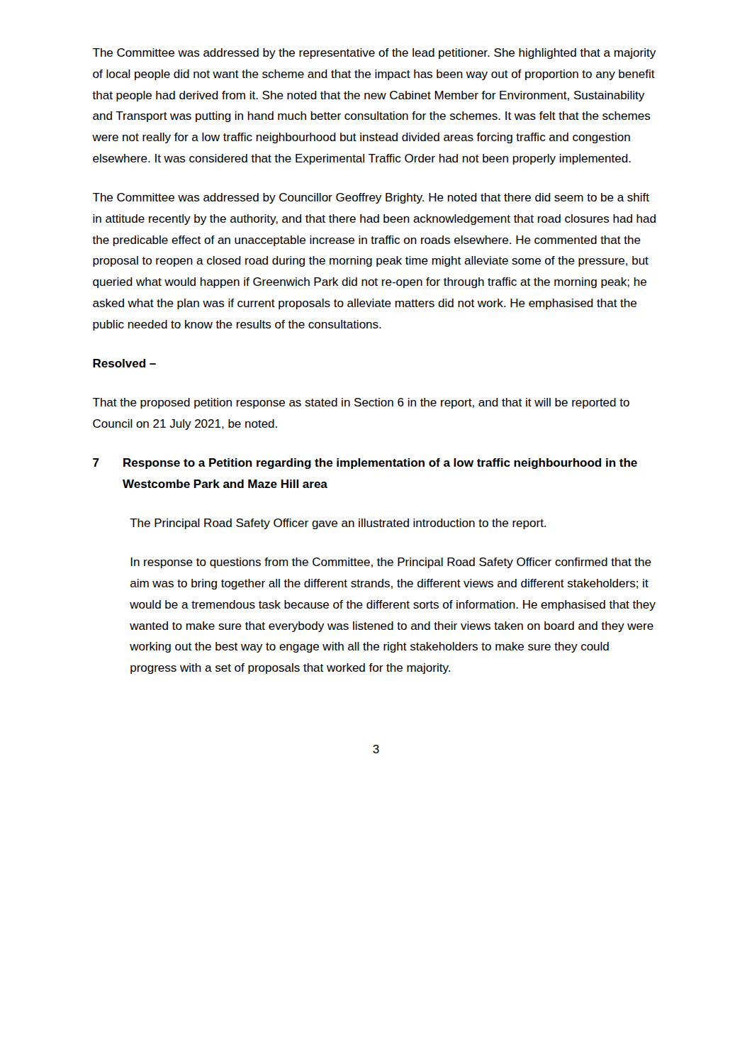The Committee was addressed by the representative of the lead petitioner. She highlighted that a majority of local people did not want the scheme and that the impact has been way out of proportion to any benefit that people had derived from it. She noted that the new Cabinet Member for Environment, Sustainability and Transport was putting in hand much better consultation for the schemes. It was felt that the schemes were not really for a low traffic neighbourhood but instead divided areas forcing traffic and congestion elsewhere. It was considered that the Experimental Traffic Order had not been properly implemented.
The Committee was addressed by Councillor Geoffrey Brighty. He noted that there did seem to be a shift in attitude recently by the authority, and that there had been acknowledgement that road closures had had the predicable effect of an unacceptable increase in traffic on roads elsewhere. He commented that the proposal to reopen a closed road during the morning peak time might alleviate some of the pressure, but queried what would happen if Greenwich Park did not re-open for through traffic at the morning peak; he asked what the plan was if current proposals to alleviate matters did not work. He emphasised that the public needed to know the results of the consultations.
Resolved –
That the proposed petition response as stated in Section 6 in the report, and that it will be reported to Council on 21 July 2021, be noted.
7 Response to a Petition regarding the implementation of a low traffic neighbourhood in the Westcombe Park and Maze Hill area
The Principal Road Safety Officer gave an illustrated introduction to the report.
In response to questions from the Committee, the Principal Road Safety Officer confirmed that the aim was to bring together all the different strands, the different views and different stakeholders; it would be a tremendous task because of the different sorts of information. He emphasised that they wanted to make sure that everybody was listened to and their views taken on board and they were working out the best way to engage with all the right stakeholders to make sure they could progress with a set of proposals that worked for the majority.
3